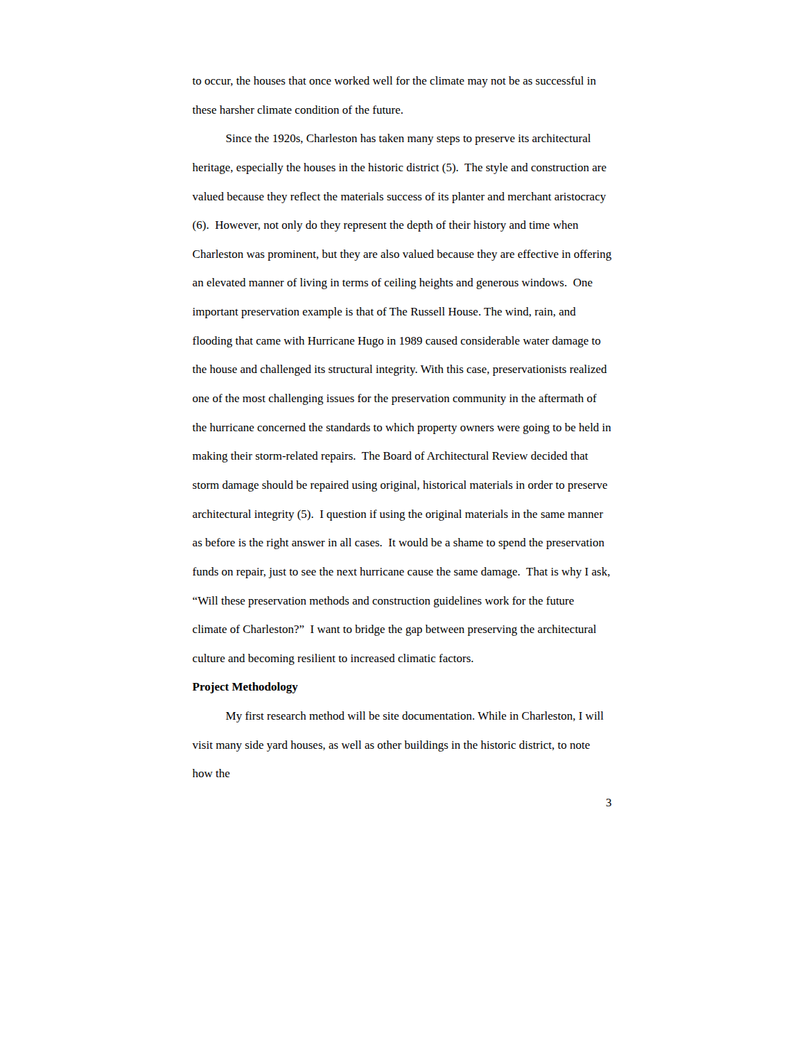to occur, the houses that once worked well for the climate may not be as successful in these harsher climate condition of the future.
Since the 1920s, Charleston has taken many steps to preserve its architectural heritage, especially the houses in the historic district (5). The style and construction are valued because they reflect the materials success of its planter and merchant aristocracy (6). However, not only do they represent the depth of their history and time when Charleston was prominent, but they are also valued because they are effective in offering an elevated manner of living in terms of ceiling heights and generous windows. One important preservation example is that of The Russell House. The wind, rain, and flooding that came with Hurricane Hugo in 1989 caused considerable water damage to the house and challenged its structural integrity. With this case, preservationists realized one of the most challenging issues for the preservation community in the aftermath of the hurricane concerned the standards to which property owners were going to be held in making their storm-related repairs. The Board of Architectural Review decided that storm damage should be repaired using original, historical materials in order to preserve architectural integrity (5). I question if using the original materials in the same manner as before is the right answer in all cases. It would be a shame to spend the preservation funds on repair, just to see the next hurricane cause the same damage. That is why I ask, “Will these preservation methods and construction guidelines work for the future climate of Charleston?” I want to bridge the gap between preserving the architectural culture and becoming resilient to increased climatic factors.
Project Methodology
My first research method will be site documentation. While in Charleston, I will visit many side yard houses, as well as other buildings in the historic district, to note how the
3